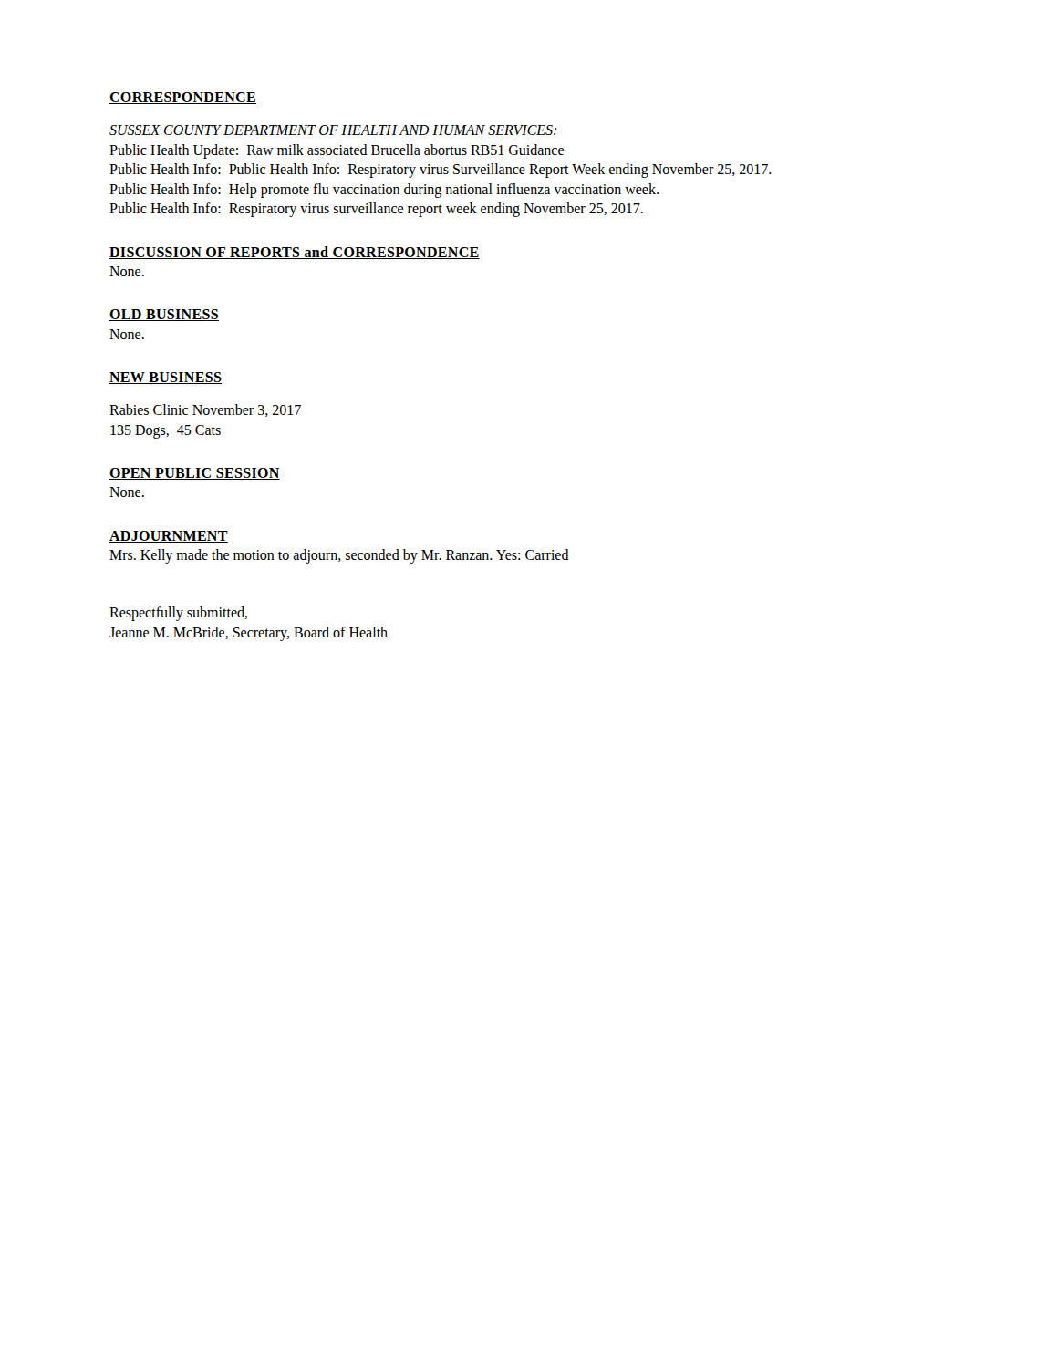CORRESPONDENCE
SUSSEX COUNTY DEPARTMENT OF HEALTH AND HUMAN SERVICES:
Public Health Update: Raw milk associated Brucella abortus RB51 Guidance
Public Health Info: Public Health Info: Respiratory virus Surveillance Report Week ending November 25, 2017.
Public Health Info: Help promote flu vaccination during national influenza vaccination week.
Public Health Info: Respiratory virus surveillance report week ending November 25, 2017.
DISCUSSION OF REPORTS and CORRESPONDENCE
None.
OLD BUSINESS
None.
NEW BUSINESS
Rabies Clinic November 3, 2017
135 Dogs, 45 Cats
OPEN PUBLIC SESSION
None.
ADJOURNMENT
Mrs. Kelly made the motion to adjourn, seconded by Mr. Ranzan. Yes: Carried
Respectfully submitted,
Jeanne M. McBride, Secretary, Board of Health